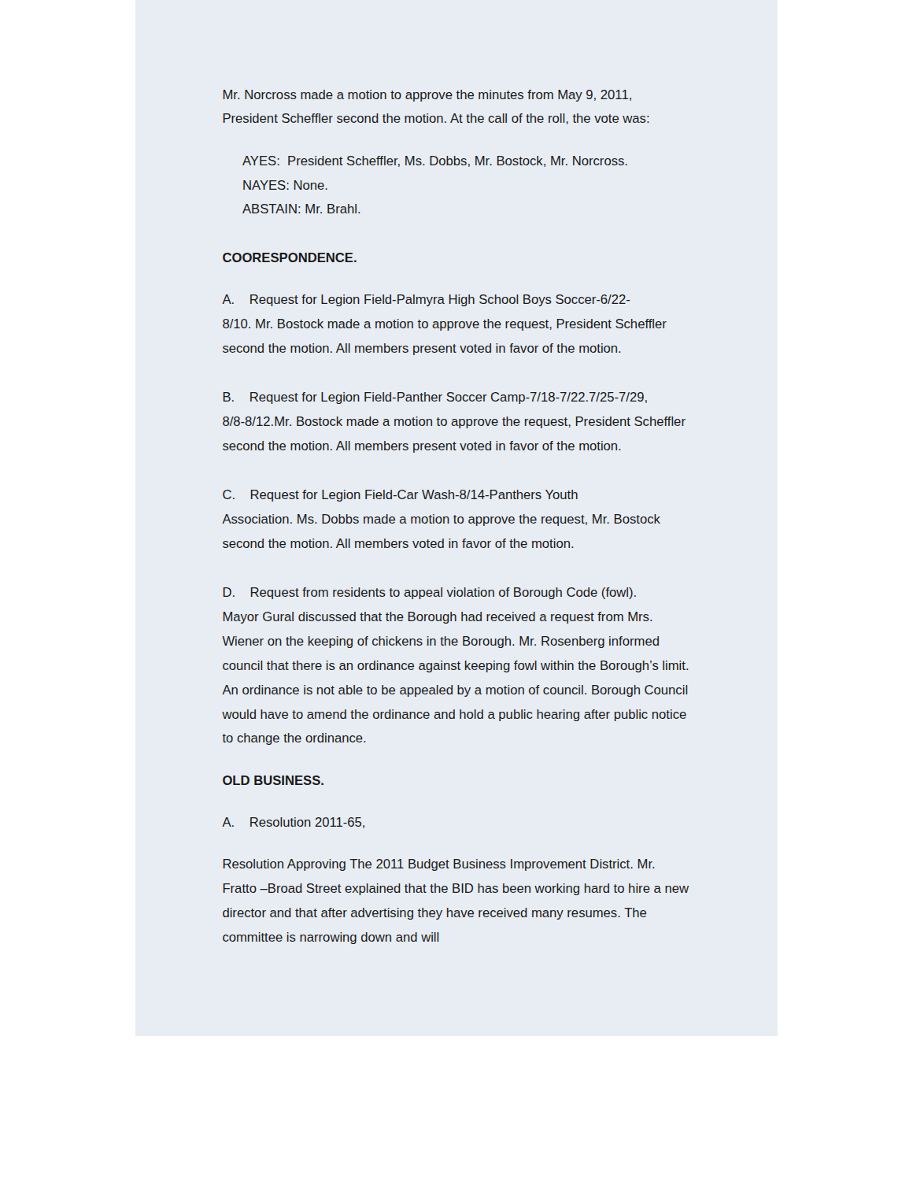Mr. Norcross made a motion to approve the minutes from May 9, 2011, President Scheffler second the motion. At the call of the roll, the vote was:
AYES: President Scheffler, Ms. Dobbs, Mr. Bostock, Mr. Norcross.
NAYES: None.
ABSTAIN: Mr. Brahl.
COORESPONDENCE.
A. Request for Legion Field-Palmyra High School Boys Soccer-6/22-
8/10. Mr. Bostock made a motion to approve the request, President Scheffler second the motion. All members present voted in favor of the motion.
B. Request for Legion Field-Panther Soccer Camp-7/18-7/22.7/25-7/29,
8/8-8/12.Mr. Bostock made a motion to approve the request, President Scheffler second the motion. All members present voted in favor of the motion.
C. Request for Legion Field-Car Wash-8/14-Panthers Youth
Association. Ms. Dobbs made a motion to approve the request, Mr. Bostock second the motion. All members voted in favor of the motion.
D. Request from residents to appeal violation of Borough Code (fowl).
Mayor Gural discussed that the Borough had received a request from Mrs. Wiener on the keeping of chickens in the Borough. Mr. Rosenberg informed council that there is an ordinance against keeping fowl within the Borough’s limit. An ordinance is not able to be appealed by a motion of council. Borough Council would have to amend the ordinance and hold a public hearing after public notice to change the ordinance.
OLD BUSINESS.
A. Resolution 2011-65,
Resolution Approving The 2011 Budget Business Improvement District. Mr. Fratto –Broad Street explained that the BID has been working hard to hire a new director and that after advertising they have received many resumes. The committee is narrowing down and will